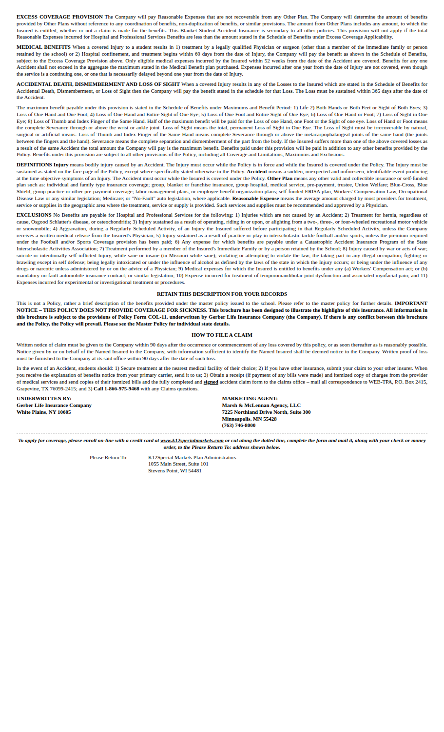EXCESS COVERAGE PROVISION The Company will pay Reasonable Expenses that are not recoverable from any Other Plan. The Company will determine the amount of benefits provided by Other Plans without reference to any coordination of benefits, non-duplication of benefits, or similar provisions. The amount from Other Plans includes any amount, to which the Insured is entitled, whether or not a claim is made for the benefits. This Blanket Student Accident Insurance is secondary to all other policies. This provision will not apply if the total Reasonable Expenses incurred for Hospital and Professional Services Benefits are less than the amount stated in the Schedule of Benefits under Excess Coverage Applicability.
MEDICAL BENEFITS When a covered Injury to a student results in 1) treatment by a legally qualified Physician or surgeon (other than a member of the immediate family or person retained by the school) or 2) Hospital confinement, and treatment begins within 60 days from the date of Injury, the Company will pay the benefit as shown in the Schedule of Benefits, subject to the Excess Coverage Provision above. Only eligible medical expenses incurred by the Insured within 52 weeks from the date of the Accident are covered. Benefits for any one Accident shall not exceed in the aggregate the maximum stated in the Medical Benefit plan purchased. Expenses incurred after one year from the date of Injury are not covered, even though the service is a continuing one, or one that is necessarily delayed beyond one year from the date of Injury.
ACCIDENTAL DEATH, DISMEMBERMENT AND LOSS OF SIGHT When a covered Injury results in any of the Losses to the Insured which are stated in the Schedule of Benefits for Accidental Death, Dismemberment, or Loss of Sight then the Company will pay the benefit stated in the schedule for that Loss. The Loss must be sustained within 365 days after the date of the Accident.
The maximum benefit payable under this provision is stated in the Schedule of Benefits under Maximums and Benefit Period: 1) Life 2) Both Hands or Both Feet or Sight of Both Eyes; 3) Loss of One Hand and One Foot; 4) Loss of One Hand and Entire Sight of One Eye; 5) Loss of One Foot and Entire Sight of One Eye; 6) Loss of One Hand or Foot; 7) Loss of Sight in One Eye; 8) Loss of Thumb and Index Finger of the Same Hand. Half of the maximum benefit will be paid for the Loss of one Hand, one Foot or the Sight of one eye. Loss of Hand or Foot means the complete Severance through or above the wrist or ankle joint. Loss of Sight means the total, permanent Loss of Sight in One Eye. The Loss of Sight must be irrecoverable by natural, surgical or artificial means. Loss of Thumb and Index Finger of the Same Hand means complete Severance through or above the metacarpophalangeal joints of the same hand (the joints between the fingers and the hand). Severance means the complete separation and dismemberment of the part from the body. If the Insured suffers more than one of the above covered losses as a result of the same Accident the total amount the Company will pay is the maximum benefit. Benefits paid under this provision will be paid in addition to any other benefits provided by the Policy. Benefits under this provision are subject to all other provisions of the Policy, including all Coverage and Limitations, Maximums and Exclusions.
DEFINITIONS Injury means bodily injury caused by an Accident. The Injury must occur while the Policy is in force and while the Insured is covered under the Policy. The Injury must be sustained as stated on the face page of the Policy, except where specifically stated otherwise in the Policy. Accident means a sudden, unexpected and unforeseen, identifiable event producing at the time objective symptoms of an Injury. The Accident must occur while the Insured is covered under the Policy. Other Plan means any other valid and collectible insurance or self-funded plan such as: individual and family type insurance coverage; group, blanket or franchise insurance, group hospital, medical service, pre-payment, trustee, Union Welfare; Blue-Cross, Blue Shield, group practice or other pre-payment coverage; labor-management plans, or employee benefit organization plans; self-funded ERISA plan, Workers' Compensation Law, Occupational Disease Law or any similar legislation; Medicare; or "No-Fault" auto legislation, where applicable. Reasonable Expense means the average amount charged by most providers for treatment, service or supplies in the geographic area where the treatment, service or supply is provided. Such services and supplies must be recommended and approved by a Physician.
EXCLUSIONS No Benefits are payable for Hospital and Professional Services for the following: 1) Injuries which are not caused by an Accident; 2) Treatment for hernia, regardless of cause, Osgood Schlatter's disease, or osteochondritis; 3) Injury sustained as a result of operating, riding in or upon, or alighting from a two-, three-, or four-wheeled recreational motor vehicle or snowmobile; 4) Aggravation, during a Regularly Scheduled Activity, of an Injury the Insured suffered before participating in that Regularly Scheduled Activity, unless the Company receives a written medical release from the Insured's Physician; 5) Injury sustained as a result of practice or play in interscholastic tackle football and/or sports, unless the premium required under the Football and/or Sports Coverage provision has been paid; 6) Any expense for which benefits are payable under a Catastrophic Accident Insurance Program of the State Interscholastic Activities Association; 7) Treatment performed by a member of the Insured's Immediate Family or by a person retained by the School; 8) Injury caused by war or acts of war; suicide or intentionally self-inflicted Injury, while sane or insane (in Missouri while sane); violating or attempting to violate the law; the taking part in any illegal occupation; fighting or brawling except in self defense; being legally intoxicated or under the influence of alcohol as defined by the laws of the state in which the Injury occurs; or being under the influence of any drugs or narcotic unless administered by or on the advice of a Physician; 9) Medical expenses for which the Insured is entitled to benefits under any (a) Workers' Compensation act; or (b) mandatory no-fault automobile insurance contract; or similar legislation; 10) Expense incurred for treatment of temporomandibular joint dysfunction and associated myofacial pain; and 11) Expenses incurred for experimental or investigational treatment or procedures.
RETAIN THIS DESCRIPTION FOR YOUR RECORDS
This is not a Policy, rather a brief description of the benefits provided under the master policy issued to the school. Please refer to the master policy for further details. IMPORTANT NOTICE – THIS POLICY DOES NOT PROVIDE COVERAGE FOR SICKNESS. This brochure has been designed to illustrate the highlights of this insurance. All information in this brochure is subject to the provisions of Policy Form COL-11, underwritten by Gerber Life Insurance Company (the Company). If there is any conflict between this brochure and the Policy, the Policy will prevail. Please see the Master Policy for individual state details.
HOW TO FILE A CLAIM
Written notice of claim must be given to the Company within 90 days after the occurrence or commencement of any loss covered by this policy, or as soon thereafter as is reasonably possible. Notice given by or on behalf of the Named Insured to the Company, with information sufficient to identify the Named Insured shall be deemed notice to the Company. Written proof of loss must be furnished to the Company at its said office within 90 days after the date of such loss.
In the event of an Accident, students should: 1) Secure treatment at the nearest medical facility of their choice; 2) If you have other insurance, submit your claim to your other insurer. When you receive the explanation of benefits notice from your primary carrier, send it to us; 3) Obtain a receipt (if payment of any bills were made) and itemized copy of charges from the provider of medical services and send copies of their itemized bills and the fully completed and signed accident claim form to the claims office – mail all correspondence to WEB-TPA, P.O. Box 2415, Grapevine, TX 76099-2415; and 3) Call 1-866-975-9468 with any Claims questions.
| UNDERWRITTEN BY: Gerber Life Insurance Company White Plains, NY 10605 | MARKETING AGENT: Marsh & McLennan Agency, LLC 7225 Northland Drive North, Suite 300 Minneapolis, MN 55428 (763) 746-8000 |
To apply for coverage, please enroll on-line with a credit card at www.k12specialmarkets.com or cut along the dotted line, complete the form and mail it, along with your check or money order, to the Please Return To: address shown below.
Please Return To: K12Special Markets Plan Administrators
1055 Main Street, Suite 101
Stevens Point, WI 54481